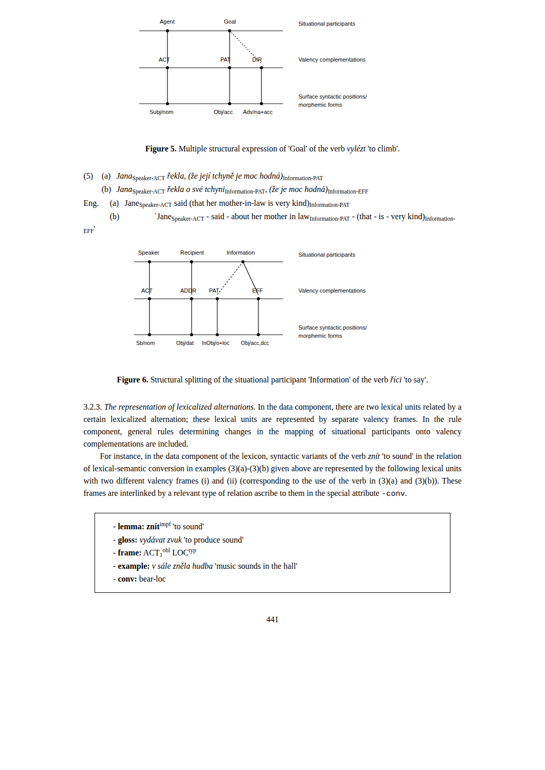Agent Goal Situational participants ACT PAT DIR Valency complementations Subj/nom Obj/acc Adv/na+acc Surface syntactic positions/ morphemic forms
Figure 5. Multiple structural expression of 'Goal' of the verb vylézt 'to climb'.
(5)(a) JanaSpeaker-ACT řekla, (že její tchyně je moc hodná)Information-PAT (b) JanaSpeaker-ACT řekla o své tchyniInformation-PAT, (že je moc hodná)Information-EFF Eng.(a) JaneSpeaker-ACT said (that her mother-in-law is very kind)Information-PAT (b)`JaneSpeaker-ACT - said - about her mother in lawInformation-PAT - (that - is - very kind)Information-EFF'
Speaker Recipient Information Situational participants ACT ADDR PAT EFF Valency complementations Sb/nom Obj/dat InObj/o+loc Obj/acc,dcc Surface syntactic positions/ morphemic forms
Figure 6. Structural splitting of the situational participant 'Information' of the verb říci 'to say'.
3.2.3. The representation of lexicalized alternations. In the data component, there are two lexical units related by a certain lexicalized alternation; these lexical units are represented by separate valency frames. In the rule component, general rules determining changes in the mapping of situational participants onto valency complementations are included.
For instance, in the data component of the lexicon, syntactic variants of the verb znít 'to sound' in the relation of lexical-semantic conversion in examples (3)(a)-(3)(b) given above are represented by the following lexical units with two different valency frames (i) and (ii) (corresponding to the use of the verb in (3)(a) and (3)(b)). These frames are interlinked by a relevant type of relation ascribe to them in the special attribute -conv.
- lemma: znítimpf 'to sound'
- gloss: vydávat zvuk 'to produce sound'
- frame: ACT1obl LOCtyp
- example: v sále zněla hudba 'music sounds in the hall'
- conv: bear-loc
441